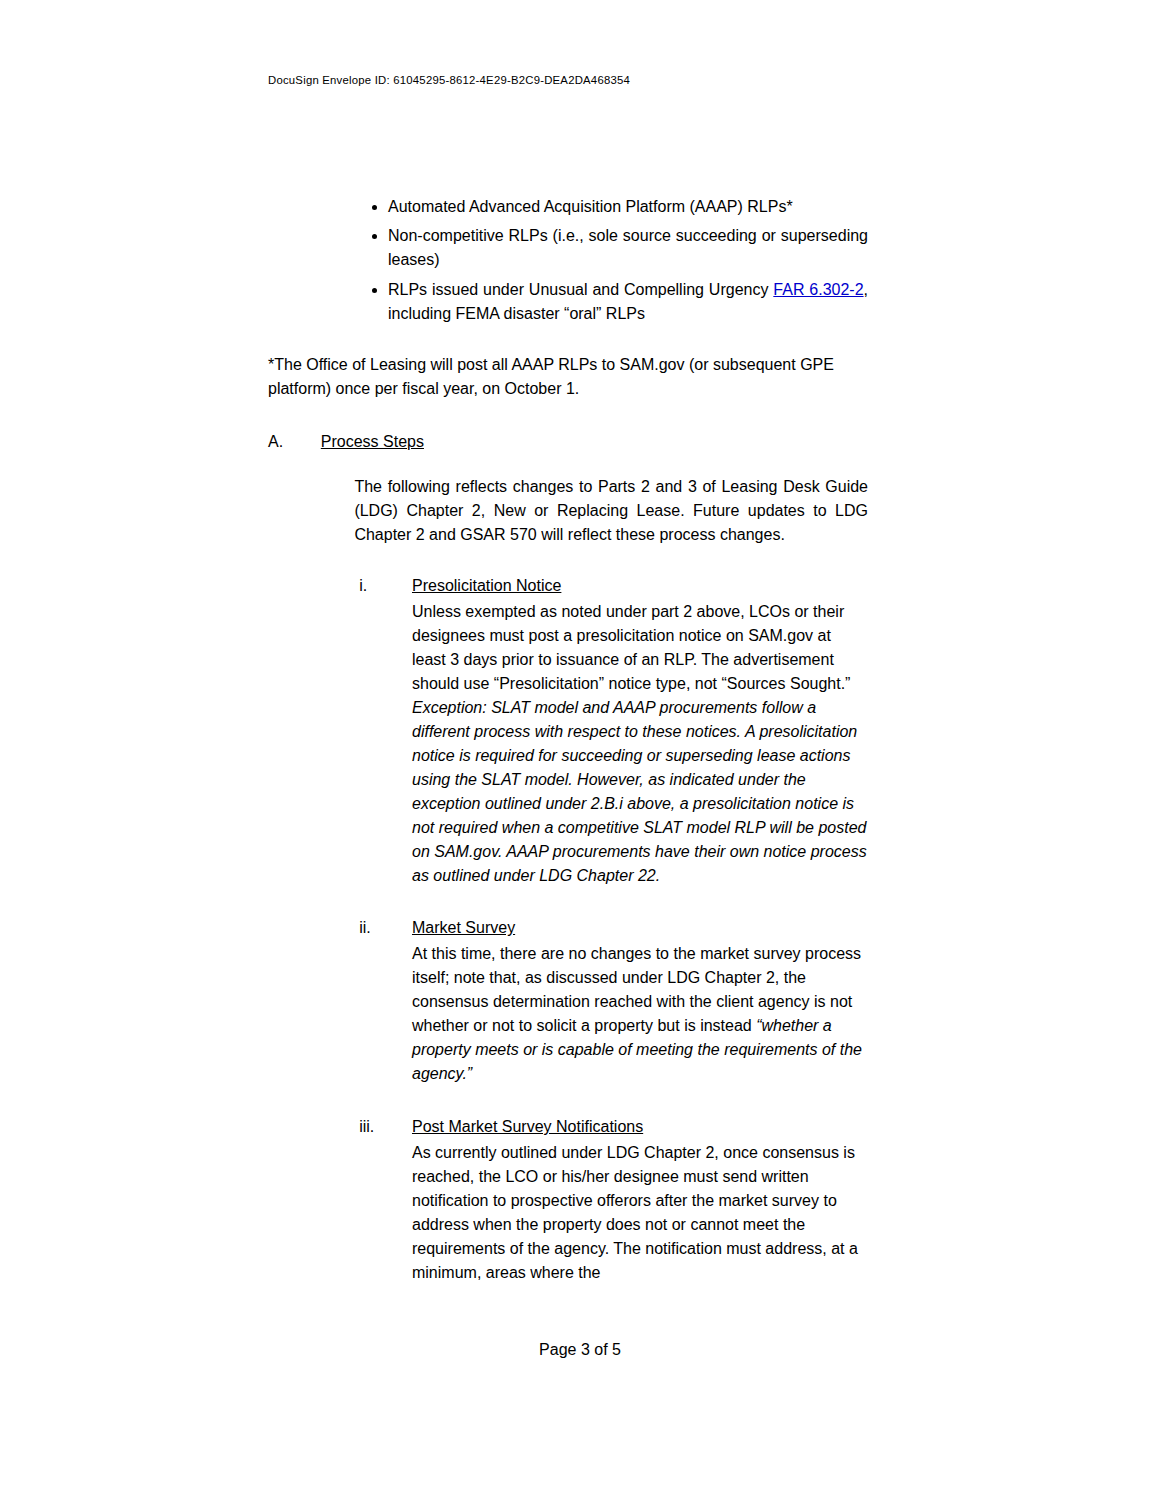DocuSign Envelope ID: 61045295-8612-4E29-B2C9-DEA2DA468354
Automated Advanced Acquisition Platform (AAAP) RLPs*
Non-competitive RLPs (i.e., sole source succeeding or superseding leases)
RLPs issued under Unusual and Compelling Urgency FAR 6.302-2, including FEMA disaster “oral” RLPs
*The Office of Leasing will post all AAAP RLPs to SAM.gov (or subsequent GPE platform) once per fiscal year, on October 1.
A. Process Steps
The following reflects changes to Parts 2 and 3 of Leasing Desk Guide (LDG) Chapter 2, New or Replacing Lease. Future updates to LDG Chapter 2 and GSAR 570 will reflect these process changes.
i. Presolicitation Notice
Unless exempted as noted under part 2 above, LCOs or their designees must post a presolicitation notice on SAM.gov at least 3 days prior to issuance of an RLP. The advertisement should use “Presolicitation” notice type, not “Sources Sought.” Exception: SLAT model and AAAP procurements follow a different process with respect to these notices. A presolicitation notice is required for succeeding or superseding lease actions using the SLAT model. However, as indicated under the exception outlined under 2.B.i above, a presolicitation notice is not required when a competitive SLAT model RLP will be posted on SAM.gov. AAAP procurements have their own notice process as outlined under LDG Chapter 22.
ii. Market Survey
At this time, there are no changes to the market survey process itself; note that, as discussed under LDG Chapter 2, the consensus determination reached with the client agency is not whether or not to solicit a property but is instead “whether a property meets or is capable of meeting the requirements of the agency.”
iii. Post Market Survey Notifications
As currently outlined under LDG Chapter 2, once consensus is reached, the LCO or his/her designee must send written notification to prospective offerors after the market survey to address when the property does not or cannot meet the requirements of the agency. The notification must address, at a minimum, areas where the
Page 3 of 5